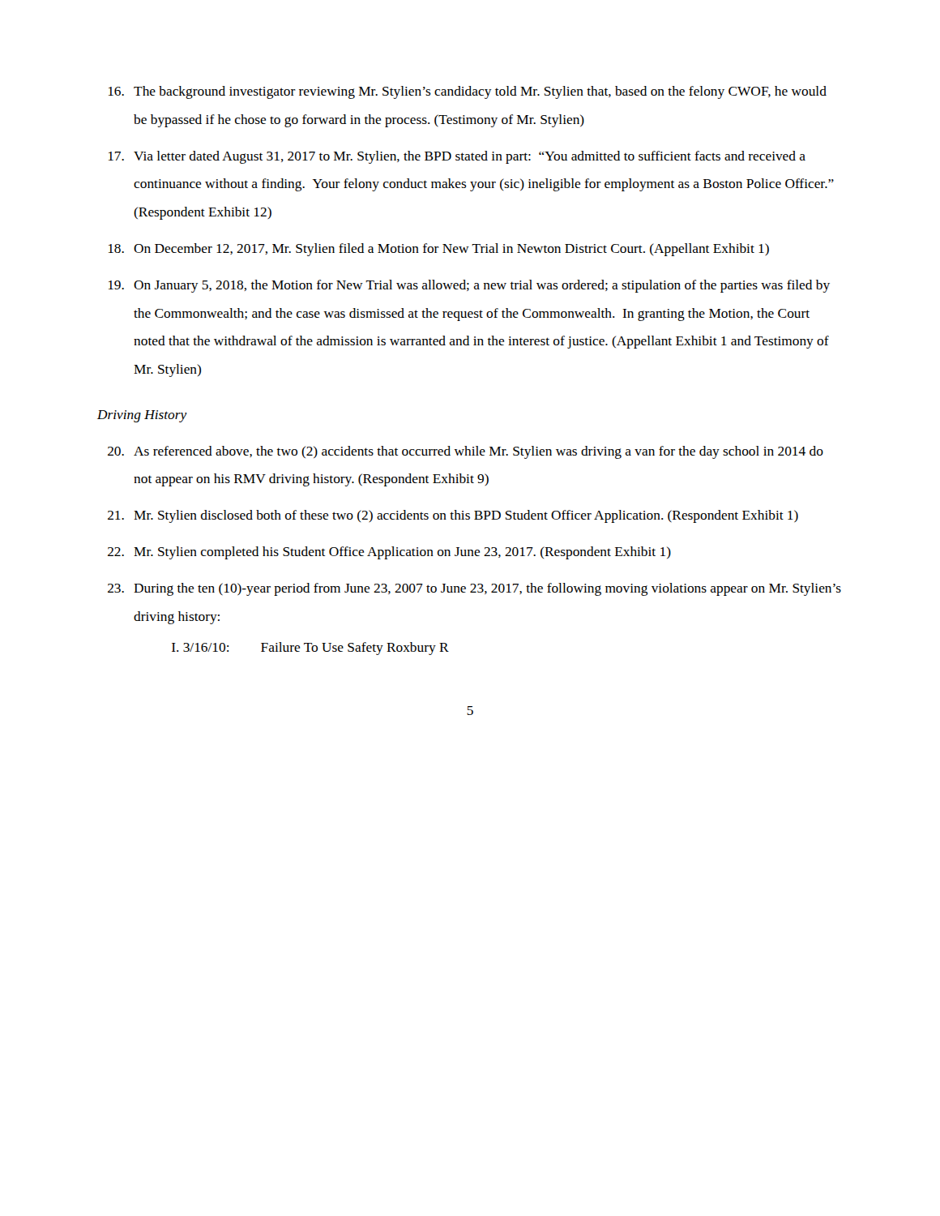The background investigator reviewing Mr. Stylien’s candidacy told Mr. Stylien that, based on the felony CWOF, he would be bypassed if he chose to go forward in the process. (Testimony of Mr. Stylien)
Via letter dated August 31, 2017 to Mr. Stylien, the BPD stated in part: “You admitted to sufficient facts and received a continuance without a finding. Your felony conduct makes your (sic) ineligible for employment as a Boston Police Officer.” (Respondent Exhibit 12)
On December 12, 2017, Mr. Stylien filed a Motion for New Trial in Newton District Court. (Appellant Exhibit 1)
On January 5, 2018, the Motion for New Trial was allowed; a new trial was ordered; a stipulation of the parties was filed by the Commonwealth; and the case was dismissed at the request of the Commonwealth. In granting the Motion, the Court noted that the withdrawal of the admission is warranted and in the interest of justice. (Appellant Exhibit 1 and Testimony of Mr. Stylien)
Driving History
As referenced above, the two (2) accidents that occurred while Mr. Stylien was driving a van for the day school in 2014 do not appear on his RMV driving history. (Respondent Exhibit 9)
Mr. Stylien disclosed both of these two (2) accidents on this BPD Student Officer Application. (Respondent Exhibit 1)
Mr. Stylien completed his Student Office Application on June 23, 2017. (Respondent Exhibit 1)
During the ten (10)-year period from June 23, 2007 to June 23, 2017, the following moving violations appear on Mr. Stylien’s driving history:
3/16/10: Failure To Use Safety Roxbury R
5